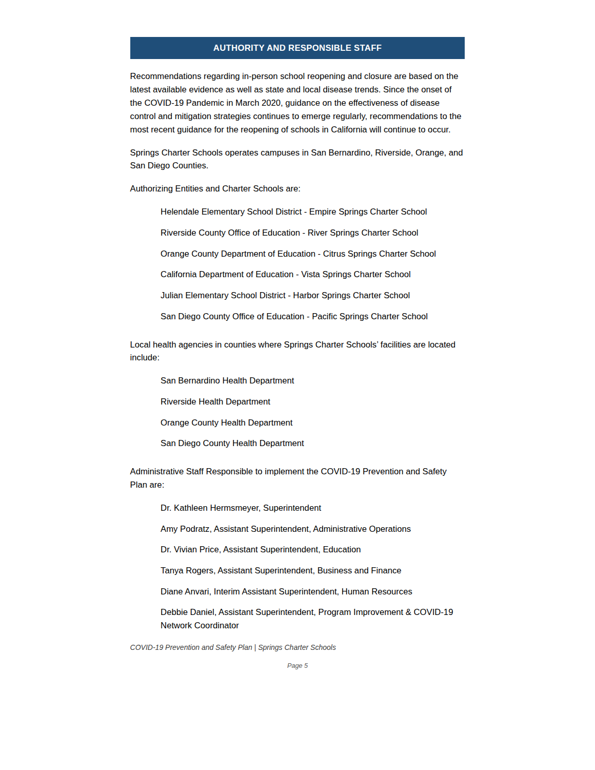AUTHORITY AND RESPONSIBLE STAFF
Recommendations regarding in-person school reopening and closure are based on the latest available evidence as well as state and local disease trends. Since the onset of the COVID-19 Pandemic in March 2020, guidance on the effectiveness of disease control and mitigation strategies continues to emerge regularly, recommendations to the most recent guidance for the reopening of schools in California will continue to occur.
Springs Charter Schools operates campuses in San Bernardino, Riverside, Orange, and San Diego Counties.
Authorizing Entities and Charter Schools are:
Helendale Elementary School District - Empire Springs Charter School
Riverside County Office of Education - River Springs Charter School
Orange County Department of Education - Citrus Springs Charter School
California Department of Education - Vista Springs Charter School
Julian Elementary School District - Harbor Springs Charter School
San Diego County Office of Education - Pacific Springs Charter School
Local health agencies in counties where Springs Charter Schools’ facilities are located include:
San Bernardino Health Department
Riverside Health Department
Orange County Health Department
San Diego County Health Department
Administrative Staff Responsible to implement the COVID-19 Prevention and Safety Plan are:
Dr. Kathleen Hermsmeyer, Superintendent
Amy Podratz, Assistant Superintendent, Administrative Operations
Dr. Vivian Price, Assistant Superintendent, Education
Tanya Rogers, Assistant Superintendent, Business and Finance
Diane Anvari, Interim Assistant Superintendent, Human Resources
Debbie Daniel, Assistant Superintendent, Program Improvement & COVID-19 Network Coordinator
COVID-19 Prevention and Safety Plan | Springs Charter Schools
Page 5